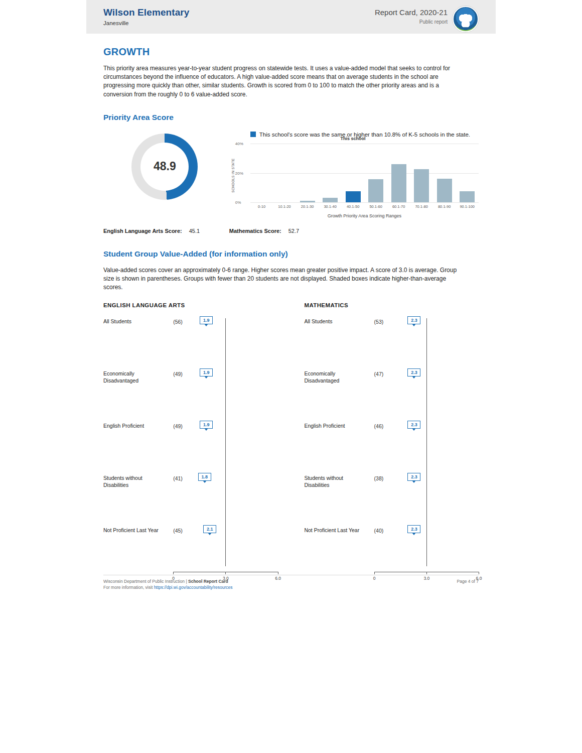Wilson Elementary
Janesville
Report Card, 2020-21
Public report
GROWTH
This priority area measures year-to-year student progress on statewide tests. It uses a value-added model that seeks to control for circumstances beyond the influence of educators. A high value-added score means that on average students in the school are progressing more quickly than other, similar students. Growth is scored from 0 to 100 to match the other priority areas and is a conversion from the roughly 0 to 6 value-added score.
Priority Area Score
48.9
This school's score was the same or higher than 10.8% of K-5 schools in the state.
SCHOOLS IN STATE
40%
20%
0%
This school
0-10
10.1-20
20.1-30
30.1-40
40.1-50
50.1-60
60.1-70
70.1-80
80.1-90
90.1-100
Growth Priority Area Scoring Ranges
English Language Arts Score: 45.1
Mathematics Score: 52.7
Student Group Value-Added (for information only)
Value-added scores cover an approximately 0-6 range. Higher scores mean greater positive impact. A score of 3.0 is average. Group size is shown in parentheses. Groups with fewer than 20 students are not displayed. Shaded boxes indicate higher-than-average scores.
ENGLISH LANGUAGE ARTS
All Students
(56)
1.9
Economically
Disadvantaged
(49)
1.9
English Proficient
(49)
1.9
Students without
Disabilities
(41)
1.8
Not Proficient Last Year
(45)
2.1
0
3.0
6.0
MATHEMATICS
All Students
(53)
2.3
Economically
Disadvantaged
(47)
2.3
English Proficient
(46)
2.3
Students without
Disabilities
(38)
2.3
Not Proficient Last Year
(40)
2.3
0
3.0
6.0
Wisconsin Department of Public Instruction | School Report Card
For more information, visit https://dpi.wi.gov/accountability/resources
Page 4 of 7